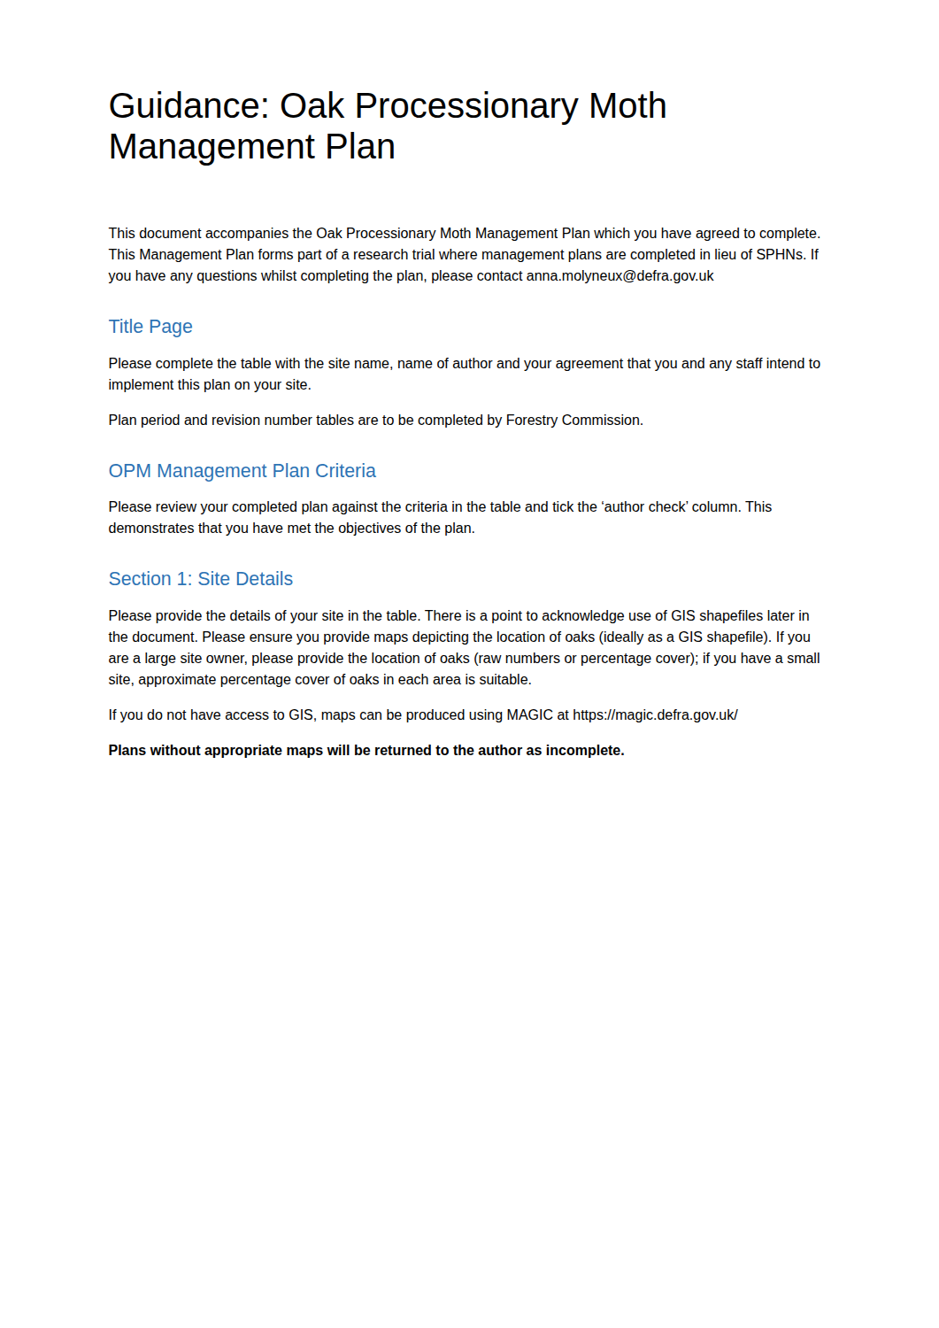Guidance: Oak Processionary Moth Management Plan
This document accompanies the Oak Processionary Moth Management Plan which you have agreed to complete. This Management Plan forms part of a research trial where management plans are completed in lieu of SPHNs. If you have any questions whilst completing the plan, please contact anna.molyneux@defra.gov.uk
Title Page
Please complete the table with the site name, name of author and your agreement that you and any staff intend to implement this plan on your site.
Plan period and revision number tables are to be completed by Forestry Commission.
OPM Management Plan Criteria
Please review your completed plan against the criteria in the table and tick the ‘author check’ column. This demonstrates that you have met the objectives of the plan.
Section 1: Site Details
Please provide the details of your site in the table. There is a point to acknowledge use of GIS shapefiles later in the document. Please ensure you provide maps depicting the location of oaks (ideally as a GIS shapefile). If you are a large site owner, please provide the location of oaks (raw numbers or percentage cover); if you have a small site, approximate percentage cover of oaks in each area is suitable.
If you do not have access to GIS, maps can be produced using MAGIC at https://magic.defra.gov.uk/
Plans without appropriate maps will be returned to the author as incomplete.